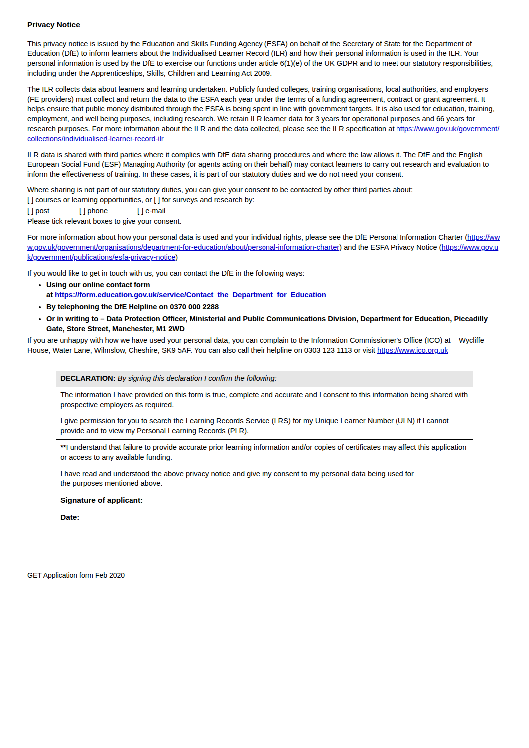Privacy Notice
This privacy notice is issued by the Education and Skills Funding Agency (ESFA) on behalf of the Secretary of State for the Department of Education (DfE) to inform learners about the Individualised Learner Record (ILR) and how their personal information is used in the ILR. Your personal information is used by the DfE to exercise our functions under article 6(1)(e) of the UK GDPR and to meet our statutory responsibilities, including under the Apprenticeships, Skills, Children and Learning Act 2009.
The ILR collects data about learners and learning undertaken. Publicly funded colleges, training organisations, local authorities, and employers (FE providers) must collect and return the data to the ESFA each year under the terms of a funding agreement, contract or grant agreement. It helps ensure that public money distributed through the ESFA is being spent in line with government targets. It is also used for education, training, employment, and well being purposes, including research. We retain ILR learner data for 3 years for operational purposes and 66 years for research purposes. For more information about the ILR and the data collected, please see the ILR specification at https://www.gov.uk/government/collections/individualised-learner-record-ilr
ILR data is shared with third parties where it complies with DfE data sharing procedures and where the law allows it. The DfE and the English European Social Fund (ESF) Managing Authority (or agents acting on their behalf) may contact learners to carry out research and evaluation to inform the effectiveness of training. In these cases, it is part of our statutory duties and we do not need your consent.
Where sharing is not part of our statutory duties, you can give your consent to be contacted by other third parties about:
[ ] courses or learning opportunities, or [ ] for surveys and research by:
[ ] post [ ] phone [ ] e-mail
Please tick relevant boxes to give your consent.
For more information about how your personal data is used and your individual rights, please see the DfE Personal Information Charter (https://www.gov.uk/government/organisations/department-for-education/about/personal-information-charter) and the ESFA Privacy Notice (https://www.gov.uk/government/publications/esfa-privacy-notice)
If you would like to get in touch with us, you can contact the DfE in the following ways:
Using our online contact form
at https://form.education.gov.uk/service/Contact_the_Department_for_Education
By telephoning the DfE Helpline on 0370 000 2288
Or in writing to – Data Protection Officer, Ministerial and Public Communications Division, Department for Education, Piccadilly Gate, Store Street, Manchester, M1 2WD
If you are unhappy with how we have used your personal data, you can complain to the Information Commissioner’s Office (ICO) at – Wycliffe House, Water Lane, Wilmslow, Cheshire, SK9 5AF. You can also call their helpline on 0303 123 1113 or visit https://www.ico.org.uk
| DECLARATION: By signing this declaration I confirm the following: |
| The information I have provided on this form is true, complete and accurate and I consent to this information being shared with prospective employers as required. |
| I give permission for you to search the Learning Records Service (LRS) for my Unique Learner Number (ULN) if I cannot provide and to view my Personal Learning Records (PLR). |
| ** I understand that failure to provide accurate prior learning information and/or copies of certificates may affect this application or access to any available funding. |
| I have read and understood the above privacy notice and give my consent to my personal data being used for the purposes mentioned above. |
| Signature of applicant: |
| Date: |
GET Application form Feb 2020